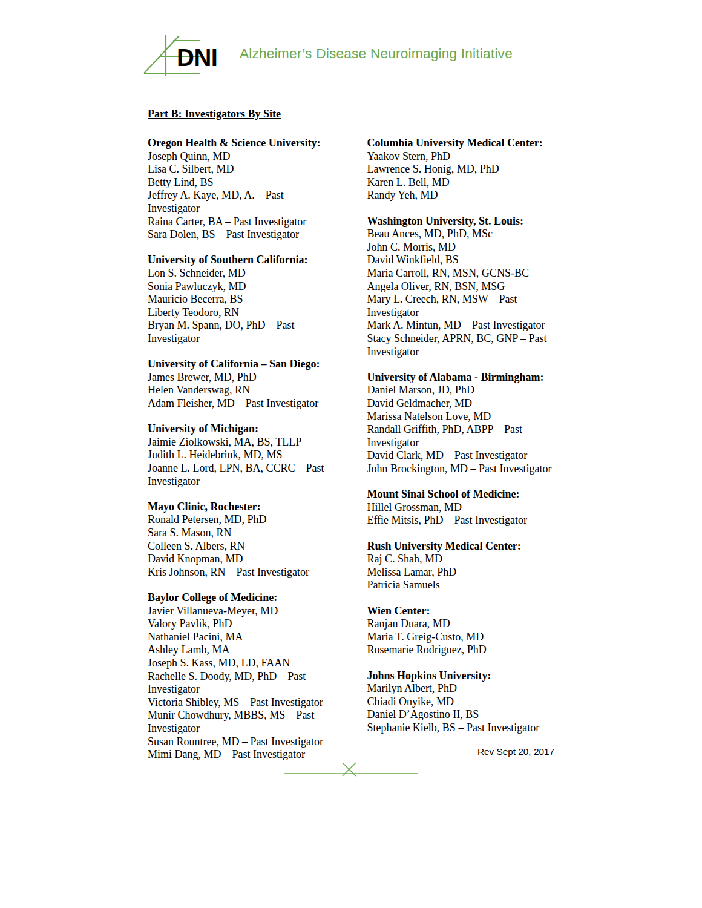DNI Alzheimer’s Disease Neuroimaging Initiative
Part B: Investigators By Site
Oregon Health & Science University:
Joseph Quinn, MD
Lisa C. Silbert, MD
Betty Lind, BS
Jeffrey A. Kaye, MD, A. – Past Investigator
Raina Carter, BA – Past Investigator
Sara Dolen, BS – Past Investigator
University of Southern California:
Lon S. Schneider, MD
Sonia Pawluczyk, MD
Mauricio Becerra, BS
Liberty Teodoro, RN
Bryan M. Spann, DO, PhD – Past Investigator
University of California – San Diego:
James Brewer, MD, PhD
Helen Vanderswag, RN
Adam Fleisher, MD – Past Investigator
University of Michigan:
Jaimie Ziolkowski, MA, BS, TLLP
Judith L. Heidebrink, MD, MS
Joanne L. Lord, LPN, BA, CCRC – Past
Investigator
Mayo Clinic, Rochester:
Ronald Petersen, MD, PhD
Sara S. Mason, RN
Colleen S. Albers, RN
David Knopman, MD
Kris Johnson, RN – Past Investigator
Baylor College of Medicine:
Javier Villanueva-Meyer, MD
Valory Pavlik, PhD
Nathaniel Pacini, MA
Ashley Lamb, MA
Joseph S. Kass, MD, LD, FAAN
Rachelle S. Doody, MD, PhD – Past Investigator
Victoria Shibley, MS – Past Investigator
Munir Chowdhury, MBBS, MS – Past Investigator
Susan Rountree, MD – Past Investigator
Mimi Dang, MD – Past Investigator
Columbia University Medical Center:
Yaakov Stern, PhD
Lawrence S. Honig, MD, PhD
Karen L. Bell, MD
Randy Yeh, MD
Washington University, St. Louis:
Beau Ances, MD, PhD, MSc
John C. Morris, MD
David Winkfield, BS
Maria Carroll, RN, MSN, GCNS-BC
Angela Oliver, RN, BSN, MSG
Mary L. Creech, RN, MSW – Past Investigator
Mark A. Mintun, MD – Past Investigator
Stacy Schneider, APRN, BC, GNP – Past
Investigator
University of Alabama - Birmingham:
Daniel Marson, JD, PhD
David Geldmacher, MD
Marissa Natelson Love, MD
Randall Griffith, PhD, ABPP – Past Investigator
David Clark, MD – Past Investigator
John Brockington, MD – Past Investigator
Mount Sinai School of Medicine:
Hillel Grossman, MD
Effie Mitsis, PhD – Past Investigator
Rush University Medical Center:
Raj C. Shah, MD
Melissa Lamar, PhD
Patricia Samuels
Wien Center:
Ranjan Duara, MD
Maria T. Greig-Custo, MD
Rosemarie Rodriguez, PhD
Johns Hopkins University:
Marilyn Albert, PhD
Chiadi Onyike, MD
Daniel D’Agostino II, BS
Stephanie Kielb, BS – Past Investigator
Rev Sept 20, 2017